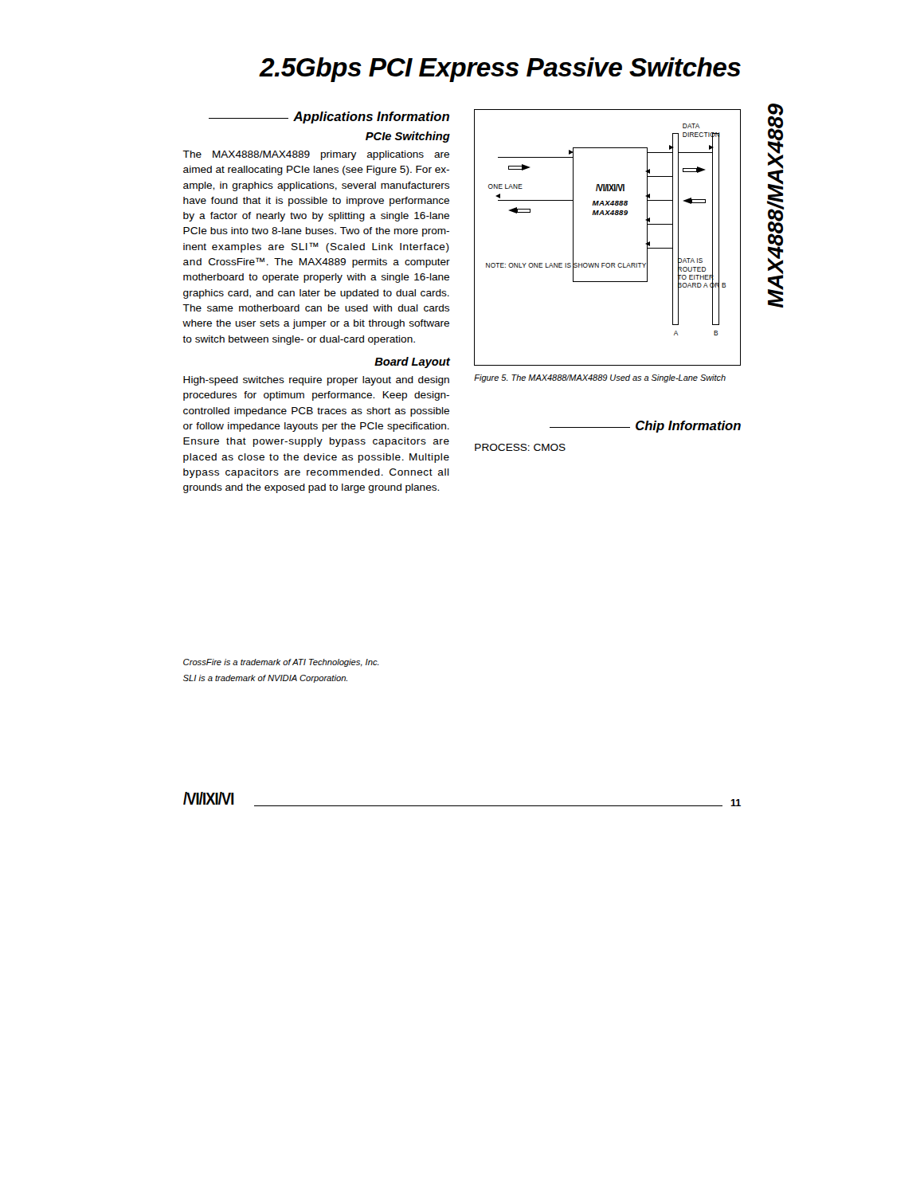2.5Gbps PCI Express Passive Switches
MAX4888/MAX4889
Applications Information
PCIe Switching
The MAX4888/MAX4889 primary applications are aimed at reallocating PCIe lanes (see Figure 5). For example, in graphics applications, several manufacturers have found that it is possible to improve performance by a factor of nearly two by splitting a single 16-lane PCIe bus into two 8-lane buses. Two of the more prominent examples are SLI™ (Scaled Link Interface) and CrossFire™. The MAX4889 permits a computer motherboard to operate properly with a single 16-lane graphics card, and can later be updated to dual cards. The same motherboard can be used with dual cards where the user sets a jumper or a bit through software to switch between single- or dual-card operation.
Board Layout
High-speed switches require proper layout and design procedures for optimum performance. Keep design-controlled impedance PCB traces as short as possible or follow impedance layouts per the PCIe specification. Ensure that power-supply bypass capacitors are placed as close to the device as possible. Multiple bypass capacitors are recommended. Connect all grounds and the exposed pad to large ground planes.
CrossFire is a trademark of ATI Technologies, Inc.
SLI is a trademark of NVIDIA Corporation.
/VI/IXI/VI
MAX4888
MAX4889
A
B
ONE LANE
DATA
DIRECTION
DATA IS ROUTED
TO EITHER
BOARD A OR B
NOTE: ONLY ONE LANE IS SHOWN FOR CLARITY
Figure 5. The MAX4888/MAX4889 Used as a Single-Lane Switch
Chip Information
PROCESS: CMOS
/VI/IXI/VI
11